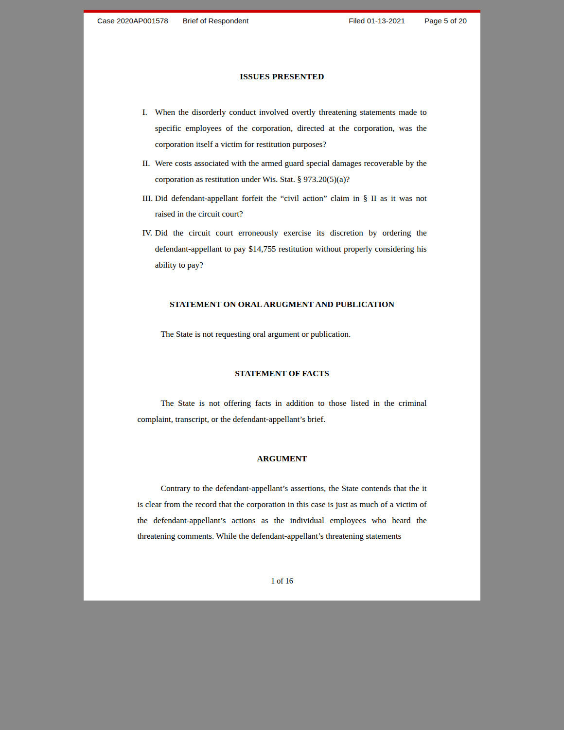Case 2020AP001578 Brief of Respondent Filed 01-13-2021 Page 5 of 20
ISSUES PRESENTED
I. When the disorderly conduct involved overtly threatening statements made to specific employees of the corporation, directed at the corporation, was the corporation itself a victim for restitution purposes?
II. Were costs associated with the armed guard special damages recoverable by the corporation as restitution under Wis. Stat. § 973.20(5)(a)?
III. Did defendant-appellant forfeit the “civil action” claim in § II as it was not raised in the circuit court?
IV. Did the circuit court erroneously exercise its discretion by ordering the defendant-appellant to pay $14,755 restitution without properly considering his ability to pay?
STATEMENT ON ORAL ARUGMENT AND PUBLICATION
The State is not requesting oral argument or publication.
STATEMENT OF FACTS
The State is not offering facts in addition to those listed in the criminal complaint, transcript, or the defendant-appellant’s brief.
ARGUMENT
Contrary to the defendant-appellant’s assertions, the State contends that the it is clear from the record that the corporation in this case is just as much of a victim of the defendant-appellant’s actions as the individual employees who heard the threatening comments. While the defendant-appellant’s threatening statements
1 of 16